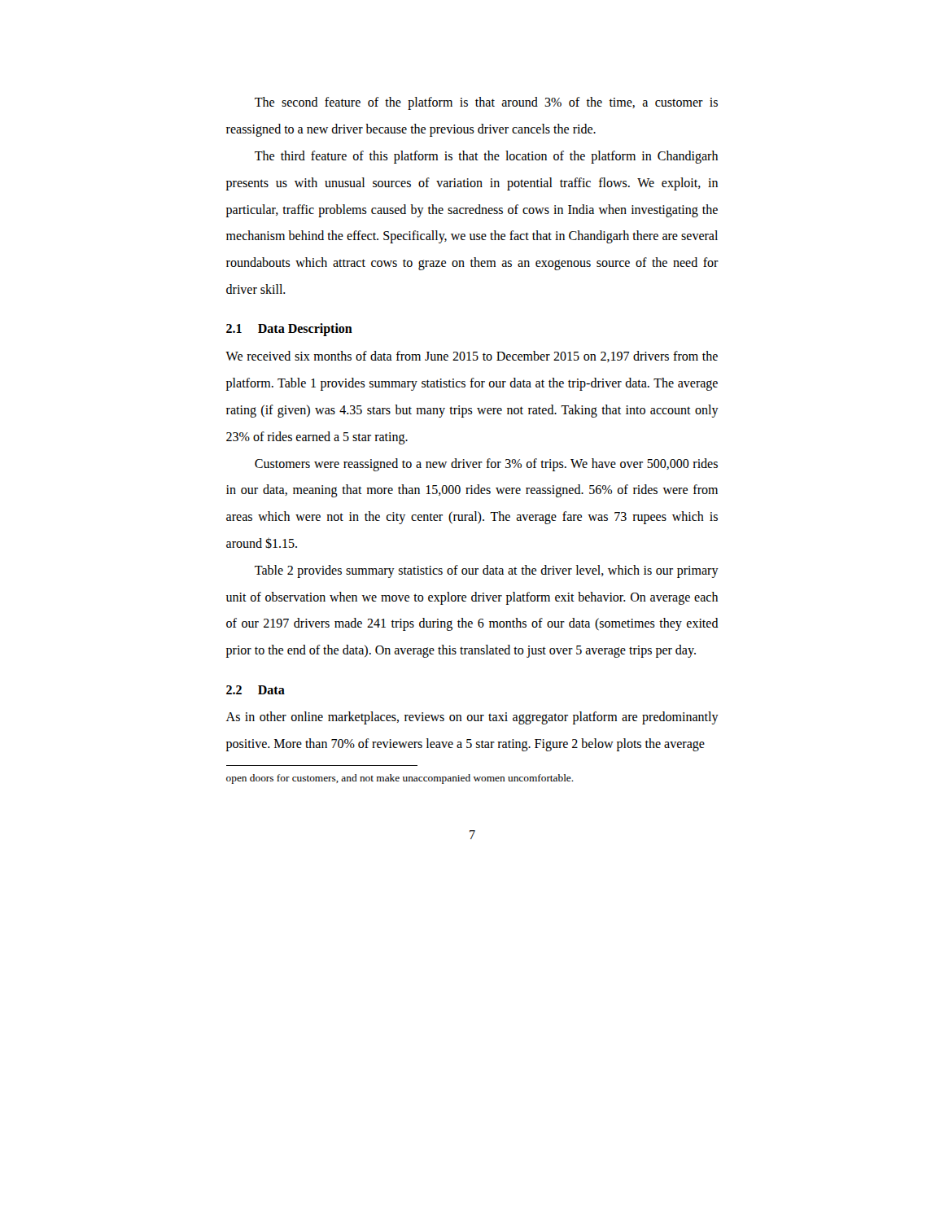The second feature of the platform is that around 3% of the time, a customer is reassigned to a new driver because the previous driver cancels the ride.
The third feature of this platform is that the location of the platform in Chandigarh presents us with unusual sources of variation in potential traffic flows. We exploit, in particular, traffic problems caused by the sacredness of cows in India when investigating the mechanism behind the effect. Specifically, we use the fact that in Chandigarh there are several roundabouts which attract cows to graze on them as an exogenous source of the need for driver skill.
2.1 Data Description
We received six months of data from June 2015 to December 2015 on 2,197 drivers from the platform. Table 1 provides summary statistics for our data at the trip-driver data. The average rating (if given) was 4.35 stars but many trips were not rated. Taking that into account only 23% of rides earned a 5 star rating.
Customers were reassigned to a new driver for 3% of trips. We have over 500,000 rides in our data, meaning that more than 15,000 rides were reassigned. 56% of rides were from areas which were not in the city center (rural). The average fare was 73 rupees which is around $1.15.
Table 2 provides summary statistics of our data at the driver level, which is our primary unit of observation when we move to explore driver platform exit behavior. On average each of our 2197 drivers made 241 trips during the 6 months of our data (sometimes they exited prior to the end of the data). On average this translated to just over 5 average trips per day.
2.2 Data
As in other online marketplaces, reviews on our taxi aggregator platform are predominantly positive. More than 70% of reviewers leave a 5 star rating. Figure 2 below plots the average
open doors for customers, and not make unaccompanied women uncomfortable.
7